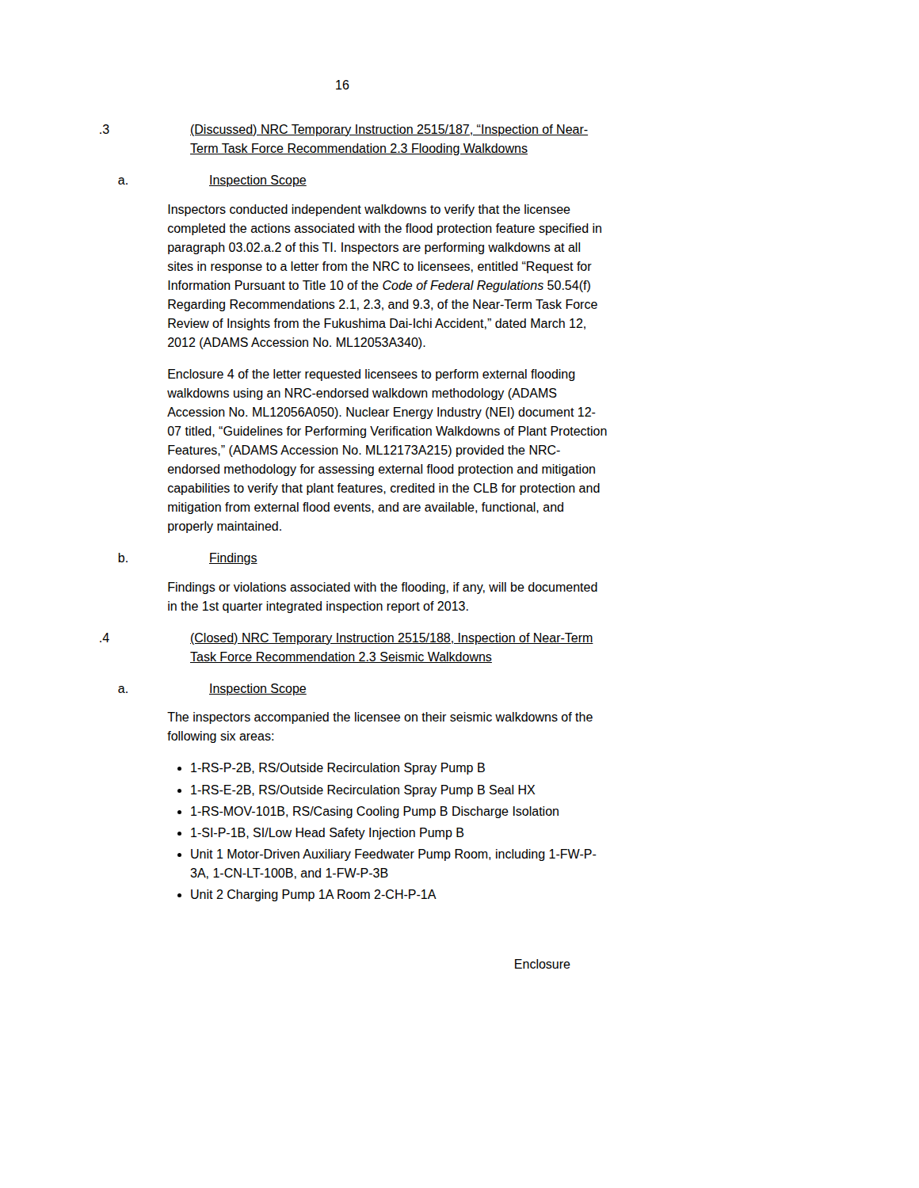16
.3
(Discussed) NRC Temporary Instruction 2515/187, “Inspection of Near-Term Task Force Recommendation 2.3 Flooding Walkdowns
a.
Inspection Scope
Inspectors conducted independent walkdowns to verify that the licensee completed the actions associated with the flood protection feature specified in paragraph 03.02.a.2 of this TI. Inspectors are performing walkdowns at all sites in response to a letter from the NRC to licensees, entitled “Request for Information Pursuant to Title 10 of the Code of Federal Regulations 50.54(f) Regarding Recommendations 2.1, 2.3, and 9.3, of the Near-Term Task Force Review of Insights from the Fukushima Dai-Ichi Accident,” dated March 12, 2012 (ADAMS Accession No. ML12053A340).
Enclosure 4 of the letter requested licensees to perform external flooding walkdowns using an NRC-endorsed walkdown methodology (ADAMS Accession No. ML12056A050). Nuclear Energy Industry (NEI) document 12-07 titled, “Guidelines for Performing Verification Walkdowns of Plant Protection Features,” (ADAMS Accession No. ML12173A215) provided the NRC-endorsed methodology for assessing external flood protection and mitigation capabilities to verify that plant features, credited in the CLB for protection and mitigation from external flood events, and are available, functional, and properly maintained.
b.
Findings
Findings or violations associated with the flooding, if any, will be documented in the 1st quarter integrated inspection report of 2013.
.4
(Closed) NRC Temporary Instruction 2515/188, Inspection of Near-Term Task Force Recommendation 2.3 Seismic Walkdowns
a.
Inspection Scope
The inspectors accompanied the licensee on their seismic walkdowns of the following six areas:
1-RS-P-2B, RS/Outside Recirculation Spray Pump B
1-RS-E-2B, RS/Outside Recirculation Spray Pump B Seal HX
1-RS-MOV-101B, RS/Casing Cooling Pump B Discharge Isolation
1-SI-P-1B, SI/Low Head Safety Injection Pump B
Unit 1 Motor-Driven Auxiliary Feedwater Pump Room, including 1-FW-P-3A, 1-CN-LT-100B, and 1-FW-P-3B
Unit 2 Charging Pump 1A Room 2-CH-P-1A
Enclosure